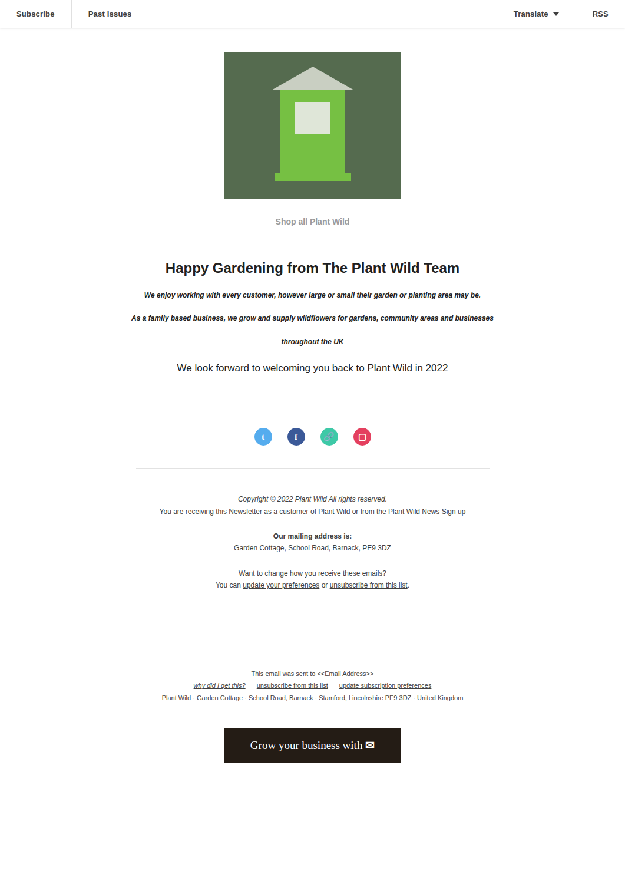Plant Wild News
Subscribe Past Issues
Translate RSS
Shop all Plant Wild
Happy Gardening from The Plant Wild Team
We enjoy working with every customer, however large or small their garden or planting area may be.
As a family based business, we grow and supply wildflowers for gardens, community areas and businesses
throughout the UK
We look forward to welcoming you back to Plant Wild in 2022
t f 🔗 ▢
Copyright © 2022 Plant Wild All rights reserved.
You are receiving this Newsletter as a customer of Plant Wild or from the Plant Wild News Sign up
Our mailing address is:
Garden Cottage, School Road, Barnack, PE9 3DZ
Want to change how you receive these emails?
You can update your preferences or unsubscribe from this list.
This email was sent to <<Email Address>>
why did I get this? unsubscribe from this list update subscription preferences
Plant Wild · Garden Cottage · School Road, Barnack · Stamford, Lincolnshire PE9 3DZ · United Kingdom
Grow your business with ✉ mailchimp